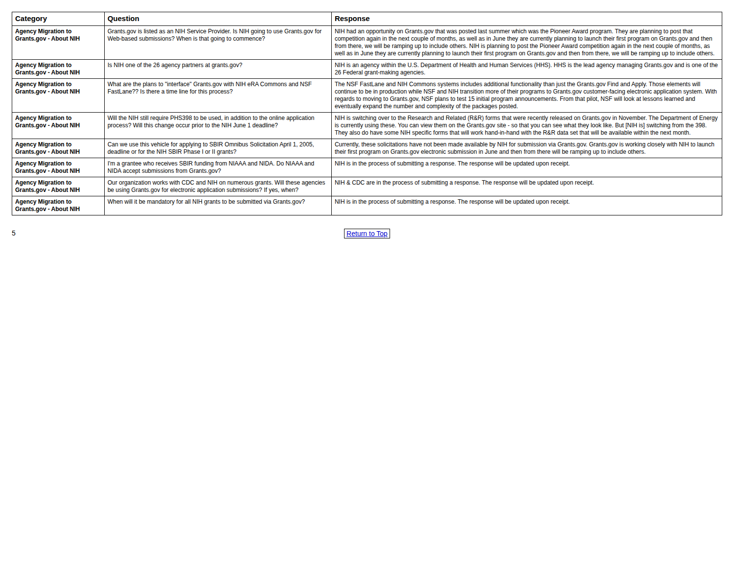| Category | Question | Response |
| --- | --- | --- |
| Agency Migration to Grants.gov - About NIH | Grants.gov is listed as an NIH Service Provider. Is NIH going to use Grants.gov for Web-based submissions? When is that going to commence? | NIH had an opportunity on Grants.gov that was posted last summer which was the Pioneer Award program. They are planning to post that competition again in the next couple of months, as well as in June they are currently planning to launch their first program on Grants.gov and then from there, we will be ramping up to include others. NIH is planning to post the Pioneer Award competition again in the next couple of months, as well as in June they are currently planning to launch their first program on Grants.gov and then from there, we will be ramping up to include others. |
| Agency Migration to Grants.gov - About NIH | Is NIH one of the 26 agency partners at grants.gov? | NIH is an agency within the U.S. Department of Health and Human Services (HHS). HHS is the lead agency managing Grants.gov and is one of the 26 Federal grant-making agencies. |
| Agency Migration to Grants.gov - About NIH | What are the plans to "interface" Grants.gov with NIH eRA Commons and NSF FastLane?? Is there a time line for this process? | The NSF FastLane and NIH Commons systems includes additional functionality than just the Grants.gov Find and Apply. Those elements will continue to be in production while NSF and NIH transition more of their programs to Grants.gov customer-facing electronic application system. With regards to moving to Grants.gov, NSF plans to test 15 initial program announcements. From that pilot, NSF will look at lessons learned and eventually expand the number and complexity of the packages posted. |
| Agency Migration to Grants.gov - About NIH | Will the NIH still require PHS398 to be used, in addition to the online application process? Will this change occur prior to the NIH June 1 deadline? | NIH is switching over to the Research and Related (R&R) forms that were recently released on Grants.gov in November. The Department of Energy is currently using these. You can view them on the Grants.gov site - so that you can see what they look like. But [NIH is] switching from the 398. They also do have some NIH specific forms that will work hand-in-hand with the R&R data set that will be available within the next month. |
| Agency Migration to Grants.gov - About NIH | Can we use this vehicle for applying to SBIR Omnibus Solicitation April 1, 2005, deadline or for the NIH SBIR Phase I or II grants? | Currently, these solicitations have not been made available by NIH for submission via Grants.gov. Grants.gov is working closely with NIH to launch their first program on Grants.gov electronic submission in June and then from there will be ramping up to include others. |
| Agency Migration to Grants.gov - About NIH | I'm a grantee who receives SBIR funding from NIAAA and NIDA. Do NIAAA and NIDA accept submissions from Grants.gov? | NIH is in the process of submitting a response. The response will be updated upon receipt. |
| Agency Migration to Grants.gov - About NIH | Our organization works with CDC and NIH on numerous grants. Will these agencies be using Grants.gov for electronic application submissions? If yes, when? | NIH & CDC are in the process of submitting a response. The response will be updated upon receipt. |
| Agency Migration to Grants.gov - About NIH | When will it be mandatory for all NIH grants to be submitted via Grants.gov? | NIH is in the process of submitting a response. The response will be updated upon receipt. |
5 Return to Top